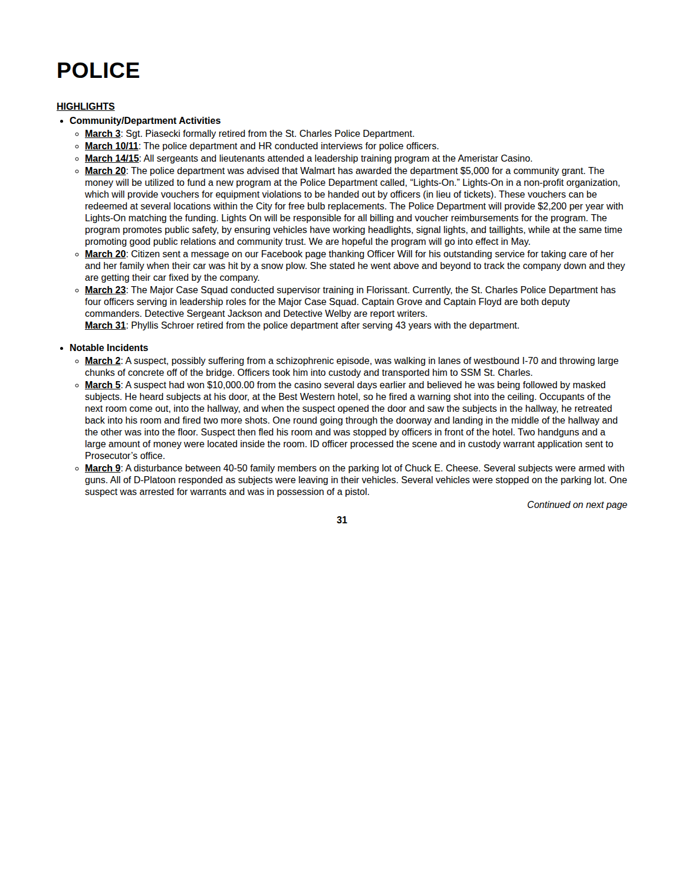POLICE
HIGHLIGHTS
Community/Department Activities
March 3: Sgt. Piasecki formally retired from the St. Charles Police Department.
March 10/11: The police department and HR conducted interviews for police officers.
March 14/15: All sergeants and lieutenants attended a leadership training program at the Ameristar Casino.
March 20: The police department was advised that Walmart has awarded the department $5,000 for a community grant. The money will be utilized to fund a new program at the Police Department called, “Lights-On.” Lights-On in a non-profit organization, which will provide vouchers for equipment violations to be handed out by officers (in lieu of tickets). These vouchers can be redeemed at several locations within the City for free bulb replacements. The Police Department will provide $2,200 per year with Lights-On matching the funding. Lights On will be responsible for all billing and voucher reimbursements for the program. The program promotes public safety, by ensuring vehicles have working headlights, signal lights, and taillights, while at the same time promoting good public relations and community trust. We are hopeful the program will go into effect in May.
March 20: Citizen sent a message on our Facebook page thanking Officer Will for his outstanding service for taking care of her and her family when their car was hit by a snow plow. She stated he went above and beyond to track the company down and they are getting their car fixed by the company.
March 23: The Major Case Squad conducted supervisor training in Florissant. Currently, the St. Charles Police Department has four officers serving in leadership roles for the Major Case Squad. Captain Grove and Captain Floyd are both deputy commanders. Detective Sergeant Jackson and Detective Welby are report writers.
March 31: Phyllis Schroer retired from the police department after serving 43 years with the department.
Notable Incidents
March 2: A suspect, possibly suffering from a schizophrenic episode, was walking in lanes of westbound I-70 and throwing large chunks of concrete off of the bridge. Officers took him into custody and transported him to SSM St. Charles.
March 5: A suspect had won $10,000.00 from the casino several days earlier and believed he was being followed by masked subjects. He heard subjects at his door, at the Best Western hotel, so he fired a warning shot into the ceiling. Occupants of the next room come out, into the hallway, and when the suspect opened the door and saw the subjects in the hallway, he retreated back into his room and fired two more shots. One round going through the doorway and landing in the middle of the hallway and the other was into the floor. Suspect then fled his room and was stopped by officers in front of the hotel. Two handguns and a large amount of money were located inside the room. ID officer processed the scene and in custody warrant application sent to Prosecutor’s office.
March 9: A disturbance between 40-50 family members on the parking lot of Chuck E. Cheese. Several subjects were armed with guns. All of D-Platoon responded as subjects were leaving in their vehicles. Several vehicles were stopped on the parking lot. One suspect was arrested for warrants and was in possession of a pistol.
Continued on next page
31